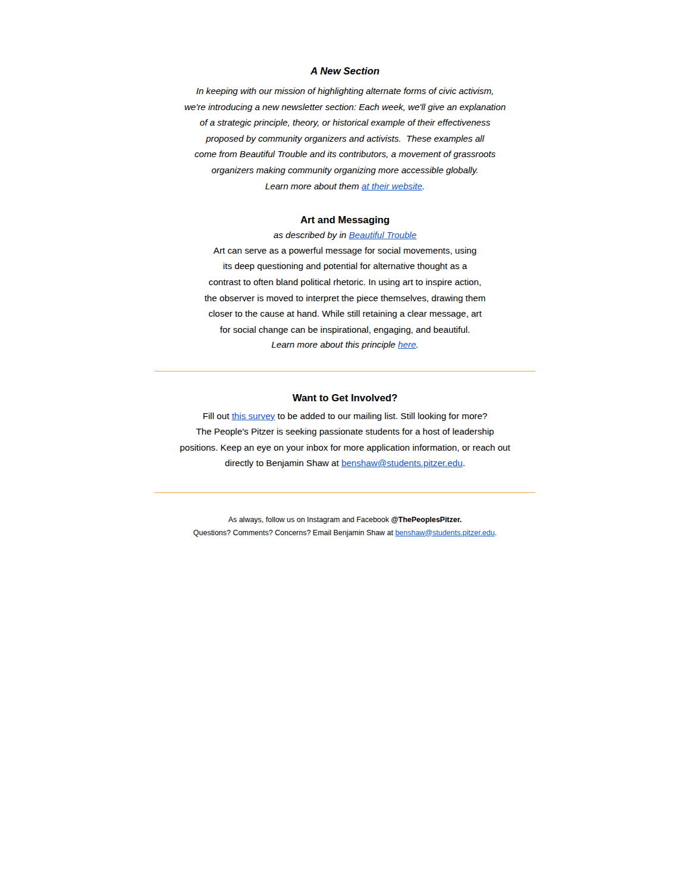A New Section
In keeping with our mission of highlighting alternate forms of civic activism,
we're introducing a new newsletter section: Each week, we'll give an explanation
of a strategic principle, theory, or historical example of their effectiveness
proposed by community organizers and activists. These examples all
come from Beautiful Trouble and its contributors, a movement of grassroots
organizers making community organizing more accessible globally.
Learn more about them at their website.
Art and Messaging
as described by in Beautiful Trouble
Art can serve as a powerful message for social movements, using
its deep questioning and potential for alternative thought as a
contrast to often bland political rhetoric. In using art to inspire action,
the observer is moved to interpret the piece themselves, drawing them
closer to the cause at hand. While still retaining a clear message, art
for social change can be inspirational, engaging, and beautiful.
Learn more about this principle here.
Want to Get Involved?
Fill out this survey to be added to our mailing list. Still looking for more?
The People's Pitzer is seeking passionate students for a host of leadership
positions. Keep an eye on your inbox for more application information, or reach out
directly to Benjamin Shaw at benshaw@students.pitzer.edu.
As always, follow us on Instagram and Facebook @ThePeoplesPitzer.
Questions? Comments? Concerns? Email Benjamin Shaw at benshaw@students.pitzer.edu.